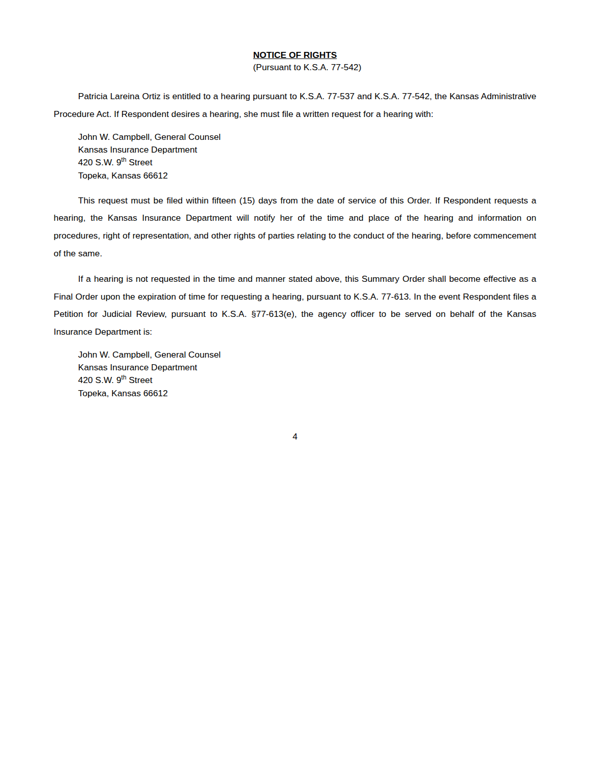NOTICE OF RIGHTS
(Pursuant to K.S.A. 77-542)
Patricia Lareina Ortiz is entitled to a hearing pursuant to K.S.A. 77-537 and K.S.A. 77-542, the Kansas Administrative Procedure Act. If Respondent desires a hearing, she must file a written request for a hearing with:
John W. Campbell, General Counsel
Kansas Insurance Department
420 S.W. 9th Street
Topeka, Kansas 66612
This request must be filed within fifteen (15) days from the date of service of this Order. If Respondent requests a hearing, the Kansas Insurance Department will notify her of the time and place of the hearing and information on procedures, right of representation, and other rights of parties relating to the conduct of the hearing, before commencement of the same.
If a hearing is not requested in the time and manner stated above, this Summary Order shall become effective as a Final Order upon the expiration of time for requesting a hearing, pursuant to K.S.A. 77-613. In the event Respondent files a Petition for Judicial Review, pursuant to K.S.A. §77-613(e), the agency officer to be served on behalf of the Kansas Insurance Department is:
John W. Campbell, General Counsel
Kansas Insurance Department
420 S.W. 9th Street
Topeka, Kansas 66612
4